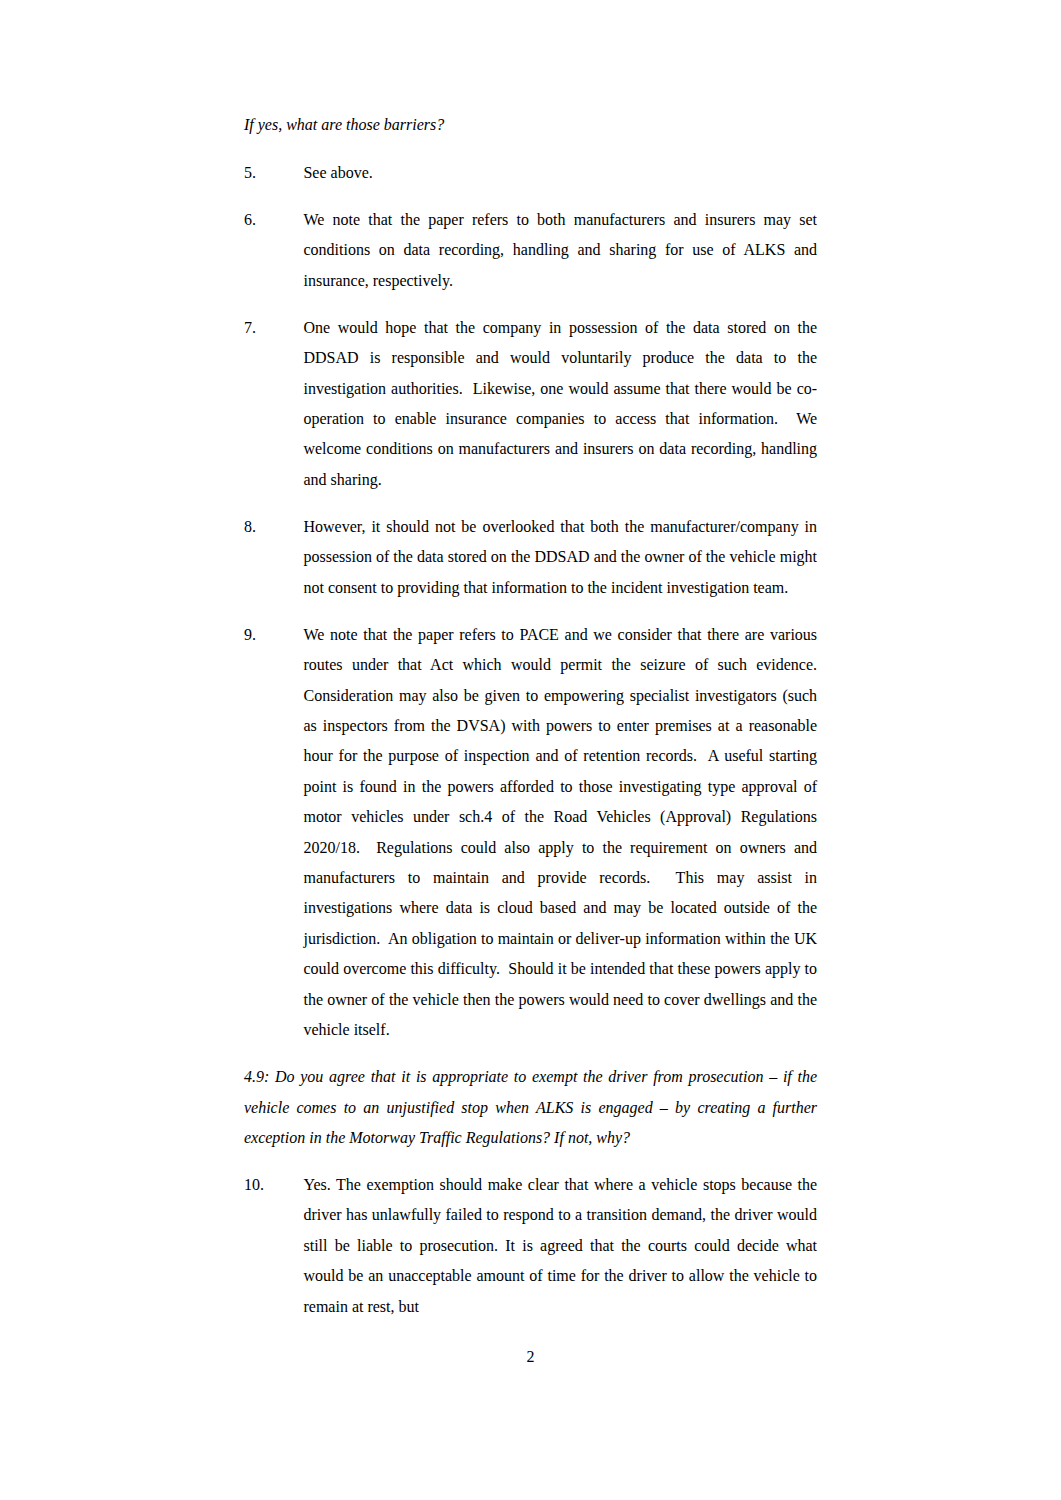If yes, what are those barriers?
5. See above.
6. We note that the paper refers to both manufacturers and insurers may set conditions on data recording, handling and sharing for use of ALKS and insurance, respectively.
7. One would hope that the company in possession of the data stored on the DDSAD is responsible and would voluntarily produce the data to the investigation authorities. Likewise, one would assume that there would be co-operation to enable insurance companies to access that information. We welcome conditions on manufacturers and insurers on data recording, handling and sharing.
8. However, it should not be overlooked that both the manufacturer/company in possession of the data stored on the DDSAD and the owner of the vehicle might not consent to providing that information to the incident investigation team.
9. We note that the paper refers to PACE and we consider that there are various routes under that Act which would permit the seizure of such evidence. Consideration may also be given to empowering specialist investigators (such as inspectors from the DVSA) with powers to enter premises at a reasonable hour for the purpose of inspection and of retention records. A useful starting point is found in the powers afforded to those investigating type approval of motor vehicles under sch.4 of the Road Vehicles (Approval) Regulations 2020/18. Regulations could also apply to the requirement on owners and manufacturers to maintain and provide records. This may assist in investigations where data is cloud based and may be located outside of the jurisdiction. An obligation to maintain or deliver-up information within the UK could overcome this difficulty. Should it be intended that these powers apply to the owner of the vehicle then the powers would need to cover dwellings and the vehicle itself.
4.9: Do you agree that it is appropriate to exempt the driver from prosecution – if the vehicle comes to an unjustified stop when ALKS is engaged – by creating a further exception in the Motorway Traffic Regulations? If not, why?
10. Yes. The exemption should make clear that where a vehicle stops because the driver has unlawfully failed to respond to a transition demand, the driver would still be liable to prosecution. It is agreed that the courts could decide what would be an unacceptable amount of time for the driver to allow the vehicle to remain at rest, but
2